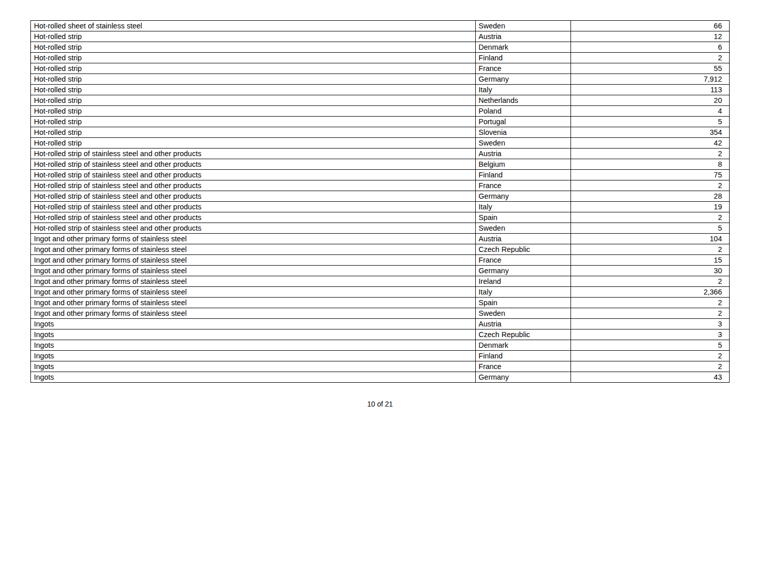| Hot-rolled sheet of stainless steel | Sweden | 66 |
| Hot-rolled strip | Austria | 12 |
| Hot-rolled strip | Denmark | 6 |
| Hot-rolled strip | Finland | 2 |
| Hot-rolled strip | France | 55 |
| Hot-rolled strip | Germany | 7,912 |
| Hot-rolled strip | Italy | 113 |
| Hot-rolled strip | Netherlands | 20 |
| Hot-rolled strip | Poland | 4 |
| Hot-rolled strip | Portugal | 5 |
| Hot-rolled strip | Slovenia | 354 |
| Hot-rolled strip | Sweden | 42 |
| Hot-rolled strip of stainless steel and other products | Austria | 2 |
| Hot-rolled strip of stainless steel and other products | Belgium | 8 |
| Hot-rolled strip of stainless steel and other products | Finland | 75 |
| Hot-rolled strip of stainless steel and other products | France | 2 |
| Hot-rolled strip of stainless steel and other products | Germany | 28 |
| Hot-rolled strip of stainless steel and other products | Italy | 19 |
| Hot-rolled strip of stainless steel and other products | Spain | 2 |
| Hot-rolled strip of stainless steel and other products | Sweden | 5 |
| Ingot and other primary forms of stainless steel | Austria | 104 |
| Ingot and other primary forms of stainless steel | Czech Republic | 2 |
| Ingot and other primary forms of stainless steel | France | 15 |
| Ingot and other primary forms of stainless steel | Germany | 30 |
| Ingot and other primary forms of stainless steel | Ireland | 2 |
| Ingot and other primary forms of stainless steel | Italy | 2,366 |
| Ingot and other primary forms of stainless steel | Spain | 2 |
| Ingot and other primary forms of stainless steel | Sweden | 2 |
| Ingots | Austria | 3 |
| Ingots | Czech Republic | 3 |
| Ingots | Denmark | 5 |
| Ingots | Finland | 2 |
| Ingots | France | 2 |
| Ingots | Germany | 43 |
10 of 21